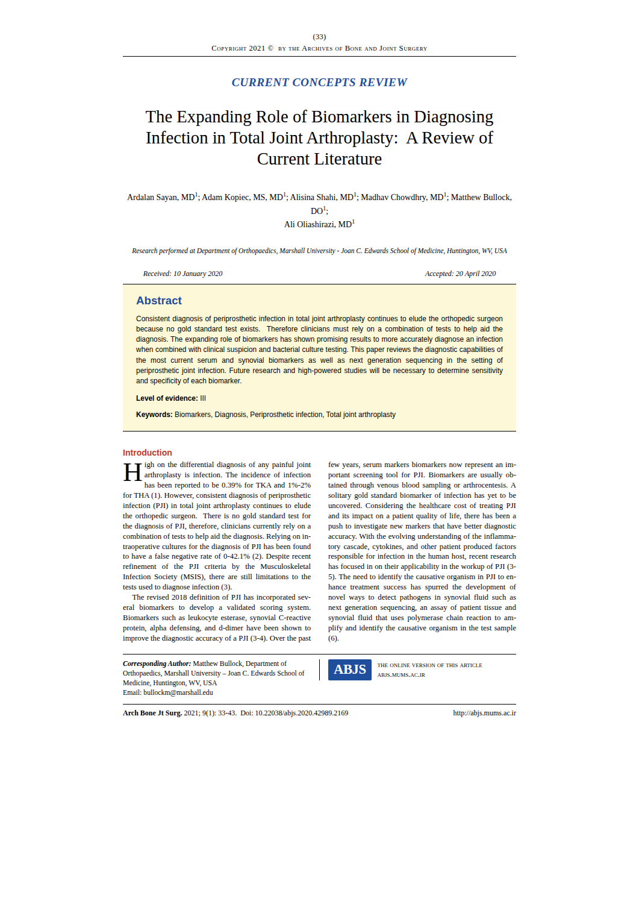(33)
Copyright 2021 © by the Archives of Bone and Joint Surgery
CURRENT CONCEPTS REVIEW
The Expanding Role of Biomarkers in Diagnosing
Infection in Total Joint Arthroplasty: A Review of
Current Literature
Ardalan Sayan, MD1; Adam Kopiec, MS, MD1; Alisina Shahi, MD1; Madhav Chowdhry, MD1; Matthew Bullock, DO1;
Ali Oliashirazi, MD1
Research performed at Department of Orthopaedics, Marshall University - Joan C. Edwards School of Medicine, Huntington, WV, USA
Received: 10 January 2020 Accepted: 20 April 2020
Abstract
Consistent diagnosis of periprosthetic infection in total joint arthroplasty continues to elude the orthopedic surgeon because no gold standard test exists. Therefore clinicians must rely on a combination of tests to help aid the diagnosis. The expanding role of biomarkers has shown promising results to more accurately diagnose an infection when combined with clinical suspicion and bacterial culture testing. This paper reviews the diagnostic capabilities of the most current serum and synovial biomarkers as well as next generation sequencing in the setting of periprosthetic joint infection. Future research and high-powered studies will be necessary to determine sensitivity and specificity of each biomarker.
Level of evidence: III
Keywords: Biomarkers, Diagnosis, Periprosthetic infection, Total joint arthroplasty
Introduction
High on the differential diagnosis of any painful joint arthroplasty is infection. The incidence of infection has been reported to be 0.39% for TKA and 1%-2% for THA (1). However, consistent diagnosis of periprosthetic infection (PJI) in total joint arthroplasty continues to elude the orthopedic surgeon. There is no gold standard test for the diagnosis of PJI, therefore, clinicians currently rely on a combination of tests to help aid the diagnosis. Relying on intraoperative cultures for the diagnosis of PJI has been found to have a false negative rate of 0-42.1% (2). Despite recent refinement of the PJI criteria by the Musculoskeletal Infection Society (MSIS), there are still limitations to the tests used to diagnose infection (3).
The revised 2018 definition of PJI has incorporated several biomarkers to develop a validated scoring system. Biomarkers such as leukocyte esterase, synovial C-reactive protein, alpha defensing, and d-dimer have been shown to improve the diagnostic accuracy of a PJI (3-4). Over the past few years, serum markers biomarkers now represent an important screening tool for PJI. Biomarkers are usually obtained through venous blood sampling or arthrocentesis. A solitary gold standard biomarker of infection has yet to be uncovered. Considering the healthcare cost of treating PJI and its impact on a patient quality of life, there has been a push to investigate new markers that have better diagnostic accuracy. With the evolving understanding of the inflammatory cascade, cytokines, and other patient produced factors responsible for infection in the human host, recent research has focused in on their applicability in the workup of PJI (3-5). The need to identify the causative organism in PJI to enhance treatment success has spurred the development of novel ways to detect pathogens in synovial fluid such as next generation sequencing, an assay of patient tissue and synovial fluid that uses polymerase chain reaction to amplify and identify the causative organism in the test sample (6).
Corresponding Author: Matthew Bullock, Department of Orthopaedics, Marshall University – Joan C. Edwards School of Medicine, Huntington, WV, USA
Email: bullockm@marshall.edu
ABJS
the online version of this article
abjs.mums.ac.ir
Arch Bone Jt Surg. 2021; 9(1): 33-43. Doi: 10.22038/abjs.2020.42989.2169 http://abjs.mums.ac.ir